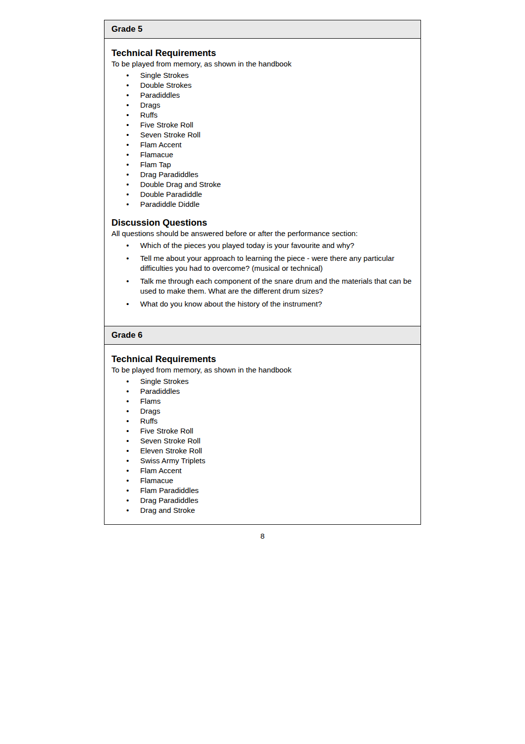Grade 5
Technical Requirements
To be played from memory, as shown in the handbook
Single Strokes
Double Strokes
Paradiddles
Drags
Ruffs
Five Stroke Roll
Seven Stroke Roll
Flam Accent
Flamacue
Flam Tap
Drag Paradiddles
Double Drag and Stroke
Double Paradiddle
Paradiddle Diddle
Discussion Questions
All questions should be answered before or after the performance section:
Which of the pieces you played today is your favourite and why?
Tell me about your approach to learning the piece - were there any particular difficulties you had to overcome? (musical or technical)
Talk me through each component of the snare drum and the materials that can be used to make them. What are the different drum sizes?
What do you know about the history of the instrument?
Grade 6
Technical Requirements
To be played from memory, as shown in the handbook
Single Strokes
Paradiddles
Flams
Drags
Ruffs
Five Stroke Roll
Seven Stroke Roll
Eleven Stroke Roll
Swiss Army Triplets
Flam Accent
Flamacue
Flam Paradiddles
Drag Paradiddles
Drag and Stroke
8